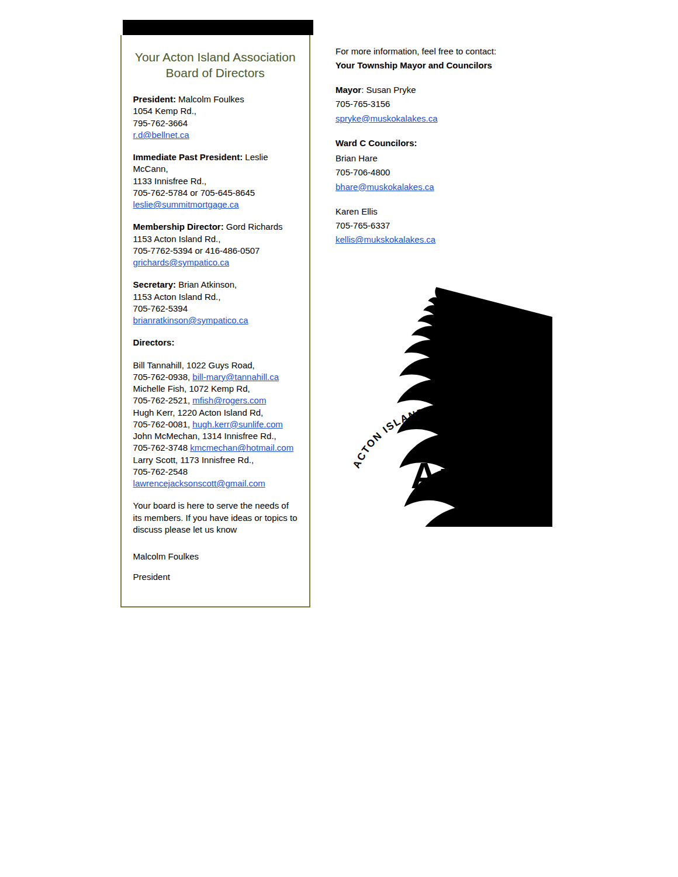Your Acton Island Association
Board of Directors
President: Malcolm Foulkes
1054 Kemp Rd.,
795-762-3664
r.d@bellnet.ca
Immediate Past President: Leslie McCann,
1133 Innisfree Rd.,
705-762-5784 or 705-645-8645
leslie@summitmortgage.ca
Membership Director: Gord Richards
1153 Acton Island Rd.,
705-7762-5394 or 416-486-0507
grichards@sympatico.ca
Secretary: Brian Atkinson,
1153 Acton Island Rd.,
705-762-5394
brianratkinson@sympatico.ca
Directors:
Bill Tannahill, 1022 Guys Road,
705-762-0938, bill-mary@tannahill.ca
Michelle Fish, 1072 Kemp Rd,
705-762-2521, mfish@rogers.com
Hugh Kerr, 1220 Acton Island Rd,
705-762-0081, hugh.kerr@sunlife.com
John McMechan, 1314 Innisfree Rd.,
705-762-3748 kmcmechan@hotmail.com
Larry Scott, 1173 Innisfree Rd.,
705-762-2548
lawrencejacksonscott@gmail.com
Your board is here to serve the needs of its members. If you have ideas or topics to discuss please let us know
Malcolm Foulkes
President
For more information, feel free to contact:
Your Township Mayor and Councilors
Mayor: Susan Pryke
705-765-3156
spryke@muskokalakes.ca
Ward C Councilors:
Brian Hare
705-706-4800
bhare@muskokalakes.ca
Karen Ellis
705-765-6337
kellis@mukskokalakes.ca
Acton Island Association Muskoka logo AiA ACTON ISLAND ASSOCIATION Muskoka